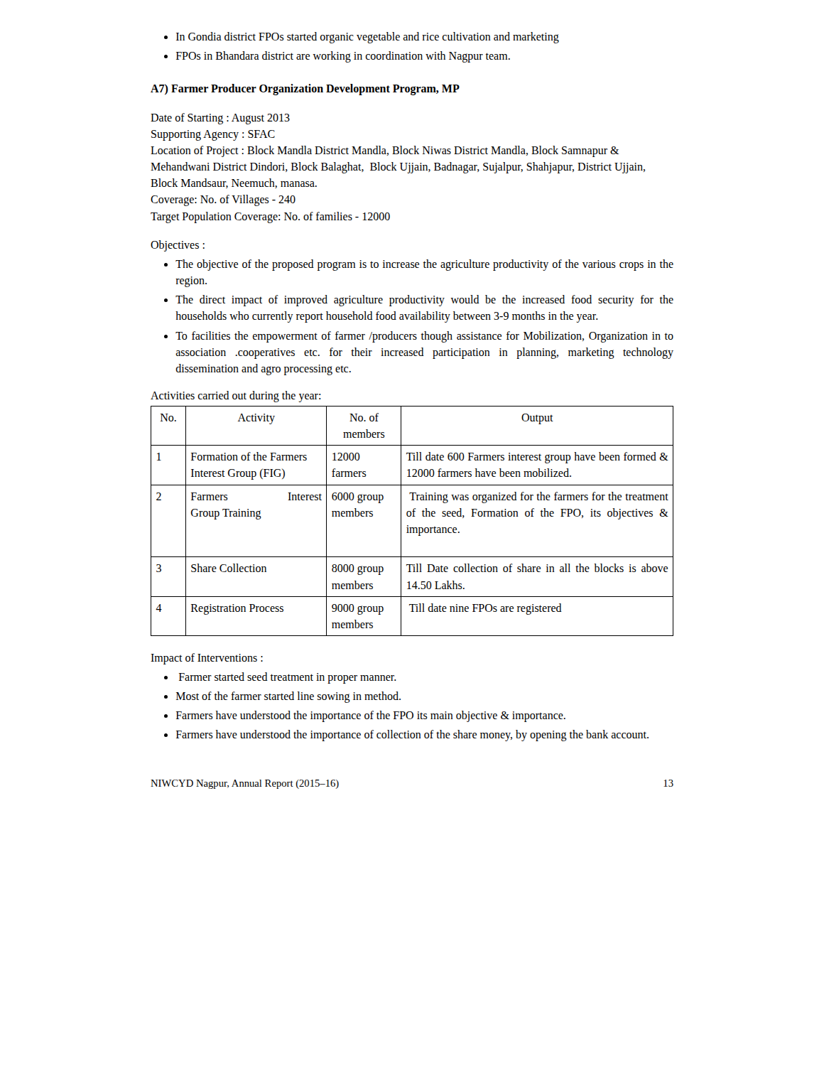In Gondia district FPOs started organic vegetable and rice cultivation and marketing
FPOs in Bhandara district are working in coordination with Nagpur team.
A7) Farmer Producer Organization Development Program, MP
Date of Starting : August 2013
Supporting Agency : SFAC
Location of Project : Block Mandla District Mandla, Block Niwas District Mandla, Block Samnapur & Mehandwani District Dindori, Block Balaghat, Block Ujjain, Badnagar, Sujalpur, Shahjapur, District Ujjain, Block Mandsaur, Neemuch, manasa.
Coverage: No. of Villages - 240
Target Population Coverage: No. of families - 12000
Objectives :
The objective of the proposed program is to increase the agriculture productivity of the various crops in the region.
The direct impact of improved agriculture productivity would be the increased food security for the households who currently report household food availability between 3-9 months in the year.
To facilities the empowerment of farmer /producers though assistance for Mobilization, Organization in to association .cooperatives etc. for their increased participation in planning, marketing technology dissemination and agro processing etc.
Activities carried out during the year:
| No. | Activity | No. of members | Output |
| --- | --- | --- | --- |
| 1 | Formation of the Farmers Interest Group (FIG) | 12000 farmers | Till date 600 Farmers interest group have been formed & 12000 farmers have been mobilized. |
| 2 | Farmers Interest Group Training | 6000 group members | Training was organized for the farmers for the treatment of the seed, Formation of the FPO, its objectives & importance. |
| 3 | Share Collection | 8000 group members | Till Date collection of share in all the blocks is above 14.50 Lakhs. |
| 4 | Registration Process | 9000 group members | Till date nine FPOs are registered |
Impact of Interventions :
Farmer started seed treatment in proper manner.
Most of the farmer started line sowing in method.
Farmers have understood the importance of the FPO its main objective & importance.
Farmers have understood the importance of collection of the share money, by opening the bank account.
NIWCYD Nagpur, Annual Report (2015–16) 13